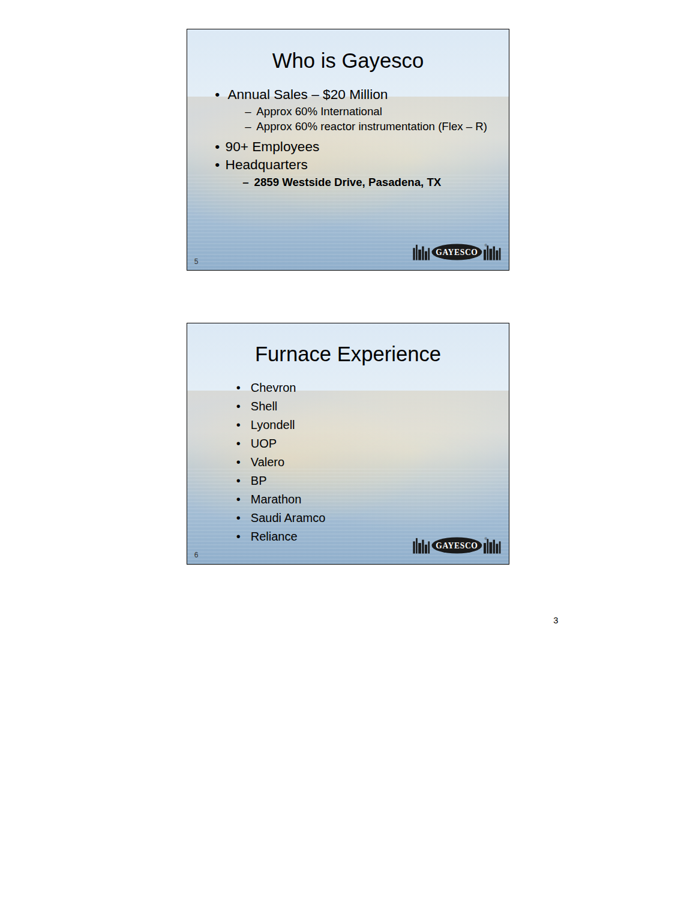Who is Gayesco
Annual Sales – $20 Million
Approx 60% International
Approx 60% reactor instrumentation (Flex – R)
90+ Employees
Headquarters
2859 Westside Drive, Pasadena, TX
5
GAYESCO ®
Furnace Experience
Chevron
Shell
Lyondell
UOP
Valero
BP
Marathon
Saudi Aramco
Reliance
6
GAYESCO ®
3